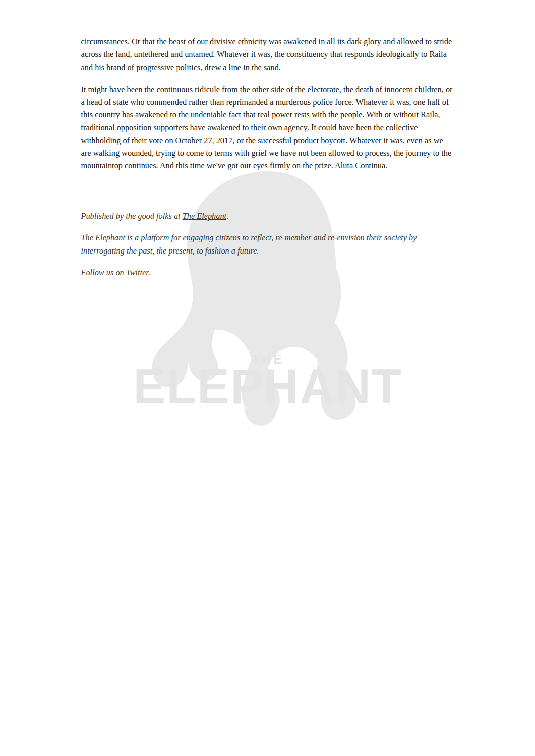ELEPHANT THE
circumstances. Or that the beast of our divisive ethnicity was awakened in all its dark glory and allowed to stride across the land, untethered and untamed. Whatever it was, the constituency that responds ideologically to Raila and his brand of progressive politics, drew a line in the sand.
It might have been the continuous ridicule from the other side of the electorate, the death of innocent children, or a head of state who commended rather than reprimanded a murderous police force. Whatever it was, one half of this country has awakened to the undeniable fact that real power rests with the people. With or without Raila, traditional opposition supporters have awakened to their own agency. It could have been the collective withholding of their vote on October 27, 2017, or the successful product boycott. Whatever it was, even as we are walking wounded, trying to come to terms with grief we have not been allowed to process, the journey to the mountaintop continues. And this time we've got our eyes firmly on the prize. Aluta Continua.
Published by the good folks at The Elephant.
The Elephant is a platform for engaging citizens to reflect, re-member and re-envision their society by interrogating the past, the present, to fashion a future.
Follow us on Twitter.